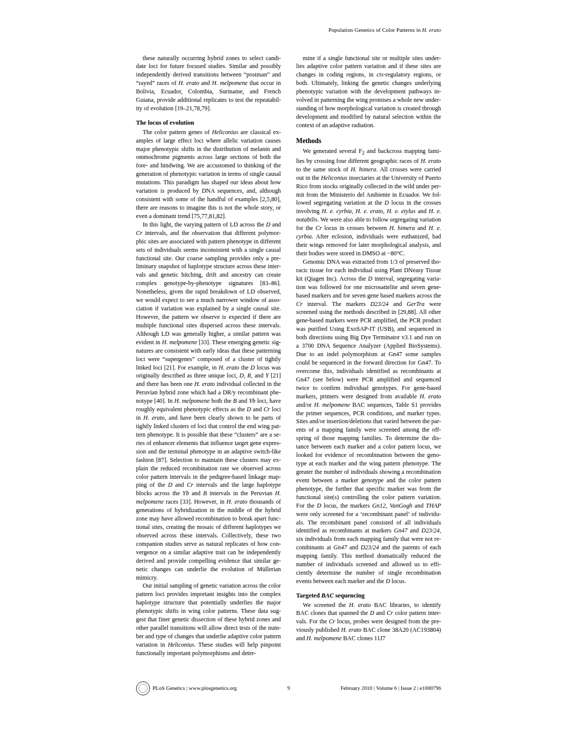Population Genetics of Color Patterns in H. erato
these naturally occurring hybrid zones to select candidate loci for future focused studies. Similar and possibly independently derived transitions between “postman” and “rayed” races of H. erato and H. melpomene that occur in Bolivia, Ecuador, Colombia, Suriname, and French Guiana, provide additional replicates to test the repeatability of evolution [19–21,78,79].
The locus of evolution
The color pattern genes of Heliconius are classical examples of large effect loci where allelic variation causes major phenotypic shifts in the distribution of melanin and ommochrome pigments across large sections of both the fore- and hindwing. We are accustomed to thinking of the generation of phenotypic variation in terms of single causal mutations. This paradigm has shaped our ideas about how variation is produced by DNA sequences, and, although consistent with some of the handful of examples [2,5,80], there are reasons to imagine this is not the whole story, or even a dominant trend [75,77,81,82].
In this light, the varying pattern of LD across the D and Cr intervals, and the observation that different polymorphic sites are associated with pattern phenotype in different sets of individuals seems inconsistent with a single causal functional site. Our coarse sampling provides only a preliminary snapshot of haplotype structure across these intervals and genetic hitching, drift and ancestry can create complex genotype-by-phenotype signatures [83–86]. Nonetheless, given the rapid breakdown of LD observed, we would expect to see a much narrower window of association if variation was explained by a single causal site. However, the pattern we observe is expected if there are multiple functional sites dispersed across these intervals. Although LD was generally higher, a similar pattern was evident in H. melpomene [33]. These emerging genetic signatures are consistent with early ideas that these patterning loci were “supergenes” composed of a cluster of tightly linked loci [21]. For example, in H. erato the D locus was originally described as three unique loci, D, R, and Y [21] and there has been one H. erato individual collected in the Peruvian hybrid zone which had a DR/y recombinant phenotype [40]. In H. melpomene both the B and Yb loci, have roughly equivalent phenotypic effects as the D and Cr loci in H. erato, and have been clearly shown to be parts of tightly linked clusters of loci that control the end wing pattern phenotype. It is possible that these “clusters” are a series of enhancer elements that influence target gene expression and the terminal phenotype in an adaptive switch-like fashion [87]. Selection to maintain these clusters may explain the reduced recombination rate we observed across color pattern intervals in the pedigree-based linkage mapping of the D and Cr intervals and the large haplotype blocks across the Yb and B intervals in the Peruvian H. melpomene races [33]. However, in H. erato thousands of generations of hybridization in the middle of the hybrid zone may have allowed recombination to break apart functional sites, creating the mosaic of different haplotypes we observed across these intervals. Collectively, these two companion studies serve as natural replicates of how convergence on a similar adaptive trait can be independently derived and provide compelling evidence that similar genetic changes can underlie the evolution of Müllerian mimicry.
Our initial sampling of genetic variation across the color pattern loci provides important insights into the complex haplotype structure that potentially underlies the major phenotypic shifts in wing color patterns. These data suggest that finer genetic dissection of these hybrid zones and other parallel transitions will allow direct tests of the number and type of changes that underlie adaptive color pattern variation in Heliconius. These studies will help pinpoint functionally important polymorphisms and deter-
mine if a single functional site or multiple sites underlies adaptive color pattern variation and if these sites are changes in coding regions, in cis-regulatory regions, or both. Ultimately, linking the genetic changes underlying phenotypic variation with the development pathways involved in patterning the wing promises a whole new understanding of how morphological variation is created through development and modified by natural selection within the context of an adaptive radiation.
Methods
We generated several F2 and backcross mapping families by crossing four different geographic races of H. erato to the same stock of H. himera. All crosses were carried out in the Heliconius insectaries at the University of Puerto Rico from stocks originally collected in the wild under permit from the Ministerio del Ambiente in Ecuador. We followed segregating variation at the D locus in the crosses involving H. e. cyrbia, H. e. erato, H. e. etylus and H. e. notabilis. We were also able to follow segregating variation for the Cr locus in crosses between H. himera and H. e. cyrbia. After eclosion, individuals were euthanized, had their wings removed for later morphological analysis, and their bodies were stored in DMSO at −80°C.
Genomic DNA was extracted from 1/3 of preserved thoracic tissue for each individual using Plant DNeasy Tissue kit (Qiagen Inc). Across the D interval, segregating variation was followed for one microsattelite and seven gene-based markers and for seven gene based markers across the Cr interval. The markers D23/24 and GerTra were screened using the methods described in [29,88]. All other gene-based markers were PCR amplified, the PCR product was purified Using ExoSAP-IT (USB), and sequenced in both directions using Big Dye Terminator v3.1 and run on a 3700 DNA Sequence Analyzer (Applied BioSystems). Due to an indel polymorphism at Gn47 some samples could be sequenced in the forward direction for Gn47. To overcome this, individuals identified as recombinants at Gn47 (see below) were PCR amplified and sequenced twice to confirm individual genotypes. For gene-based markers, primers were designed from available H. erato and/or H. melpomene BAC sequences, Table S1 provides the primer sequences, PCR conditions, and marker types. Sites and/or insertion/deletions that varied between the parents of a mapping family were screened among the offspring of those mapping families. To determine the distance between each marker and a color pattern locus, we looked for evidence of recombination between the genotype at each marker and the wing pattern phenotype. The greater the number of individuals showing a recombination event between a marker genotype and the color pattern phenotype, the further that specific marker was from the functional site(s) controlling the color pattern variation. For the D locus, the markers Gn12, VanGogh and THAP were only screened for a ‘recombinant panel’ of individuals. The recombinant panel consisted of all individuals identified as recombinants at markers Gn47 and D23/24, six individuals from each mapping family that were not recombinants at Gn47 and D23/24 and the parents of each mapping family. This method dramatically reduced the number of individuals screened and allowed us to efficiently determine the number of single recombination events between each marker and the D locus.
Targeted BAC sequencing
We screened the H. erato BAC libraries, to identify BAC clones that spanned the D and Cr color pattern intervals. For the Cr locus, probes were designed from the previously published H. erato BAC clone 38A20 (AC193804) and H. melpomene BAC clones 11J7
PLoS Genetics | www.plosgenetics.org
9
February 2010 | Volume 6 | Issue 2 | e1000796